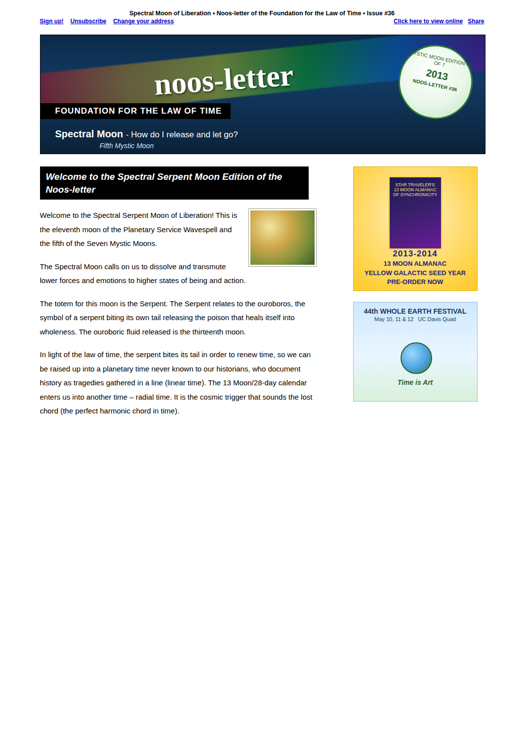Spectral Moon of Liberation • Noos-letter of the Foundation for the Law of Time • Issue #36
Sign up!Unsubscribe Change your address
Click here to view online Share
noos-letter
FOUNDATION FOR THE LAW OF TIME
Spectral Moon - How do I release and let go?
Fifth Mystic Moon
MYSTIC MOON EDITION #5 OF 7 2013 NOOS-LETTER #36
Welcome to the Spectral Serpent Moon Edition of the Noos-letter
Welcome to the Spectral Serpent Moon of Liberation! This is the eleventh moon of the Planetary Service Wavespell and the fifth of the Seven Mystic Moons.
The Spectral Moon calls on us to dissolve and transmute lower forces and emotions to higher states of being and action.
The totem for this moon is the Serpent. The Serpent relates to the ouroboros, the symbol of a serpent biting its own tail releasing the poison that heals itself into wholeness. The ouroboric fluid released is the thirteenth moon.
In light of the law of time, the serpent bites its tail in order to renew time, so we can be raised up into a planetary time never known to our historians, who document history as tragedies gathered in a line (linear time). The 13 Moon/28-day calendar enters us into another time – radial time. It is the cosmic trigger that sounds the lost chord (the perfect harmonic chord in time).
STAR TRAVELER'S
13 MOON ALMANAC
OF SYNCHRONICITY
2013-2014
13 MOON ALMANAC
YELLOW GALACTIC SEED YEAR
PRE-ORDER NOW
44th WHOLE EARTH FESTIVAL
May 10, 11 & 12 UC Davis Quad
Time is Art